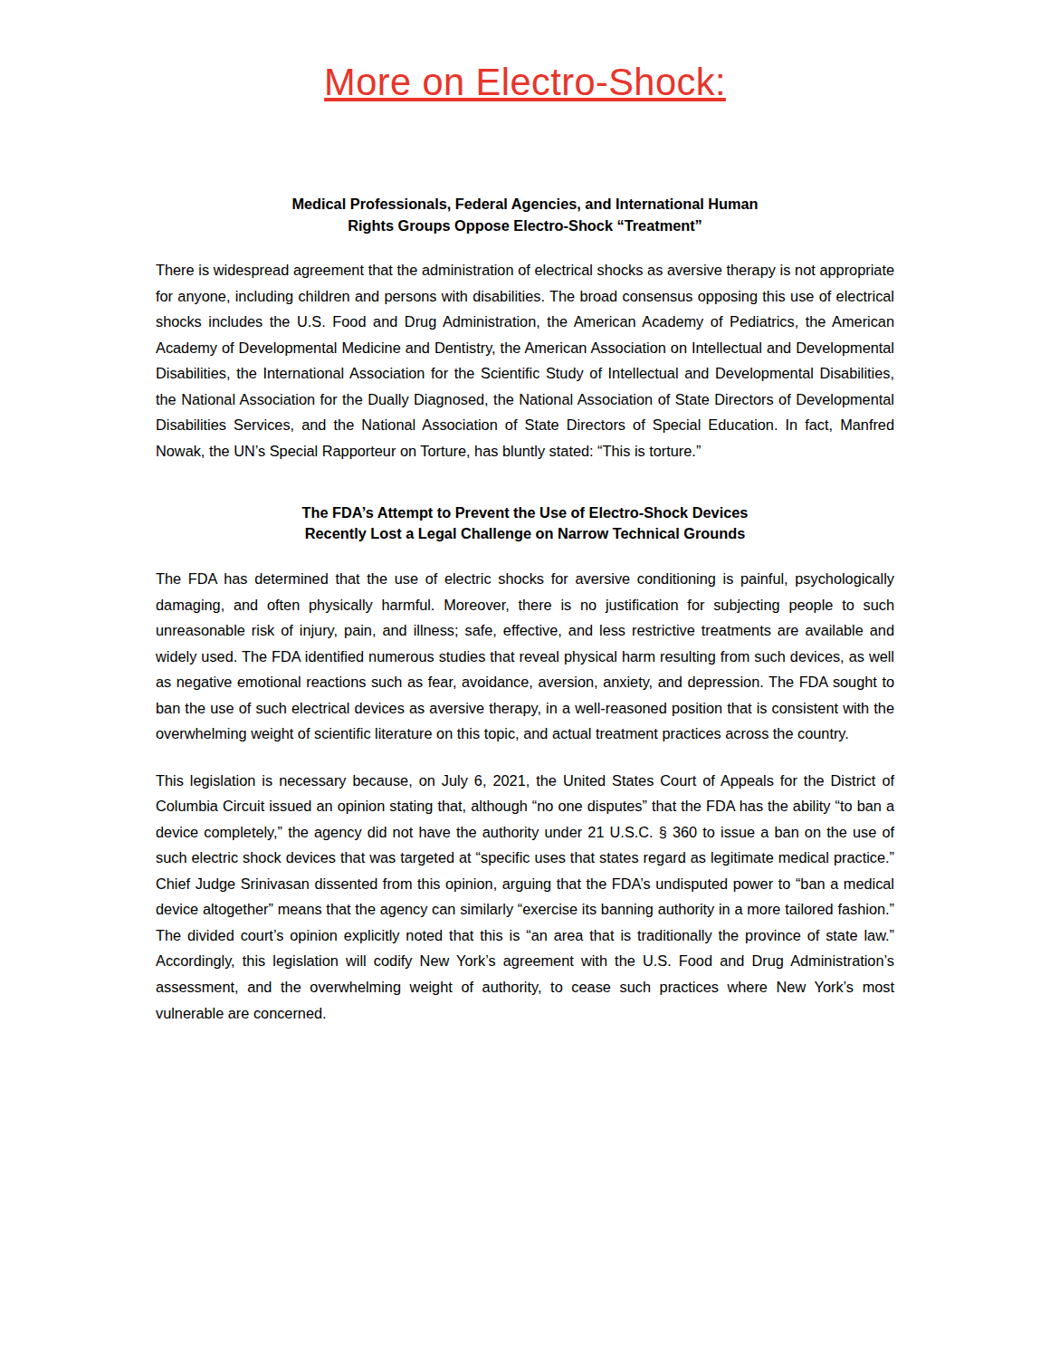More on Electro-Shock:
Medical Professionals, Federal Agencies, and International Human
Rights Groups Oppose Electro-Shock “Treatment”
There is widespread agreement that the administration of electrical shocks as aversive therapy is not appropriate for anyone, including children and persons with disabilities. The broad consensus opposing this use of electrical shocks includes the U.S. Food and Drug Administration, the American Academy of Pediatrics, the American Academy of Developmental Medicine and Dentistry, the American Association on Intellectual and Developmental Disabilities, the International Association for the Scientific Study of Intellectual and Developmental Disabilities, the National Association for the Dually Diagnosed, the National Association of State Directors of Developmental Disabilities Services, and the National Association of State Directors of Special Education. In fact, Manfred Nowak, the UN’s Special Rapporteur on Torture, has bluntly stated: “This is torture.”
The FDA’s Attempt to Prevent the Use of Electro-Shock Devices
Recently Lost a Legal Challenge on Narrow Technical Grounds
The FDA has determined that the use of electric shocks for aversive conditioning is painful, psychologically damaging, and often physically harmful. Moreover, there is no justification for subjecting people to such unreasonable risk of injury, pain, and illness; safe, effective, and less restrictive treatments are available and widely used. The FDA identified numerous studies that reveal physical harm resulting from such devices, as well as negative emotional reactions such as fear, avoidance, aversion, anxiety, and depression. The FDA sought to ban the use of such electrical devices as aversive therapy, in a well-reasoned position that is consistent with the overwhelming weight of scientific literature on this topic, and actual treatment practices across the country.
This legislation is necessary because, on July 6, 2021, the United States Court of Appeals for the District of Columbia Circuit issued an opinion stating that, although “no one disputes” that the FDA has the ability “to ban a device completely,” the agency did not have the authority under 21 U.S.C. § 360 to issue a ban on the use of such electric shock devices that was targeted at “specific uses that states regard as legitimate medical practice.” Chief Judge Srinivasan dissented from this opinion, arguing that the FDA’s undisputed power to “ban a medical device altogether” means that the agency can similarly “exercise its banning authority in a more tailored fashion.” The divided court’s opinion explicitly noted that this is “an area that is traditionally the province of state law.” Accordingly, this legislation will codify New York’s agreement with the U.S. Food and Drug Administration’s assessment, and the overwhelming weight of authority, to cease such practices where New York’s most vulnerable are concerned.